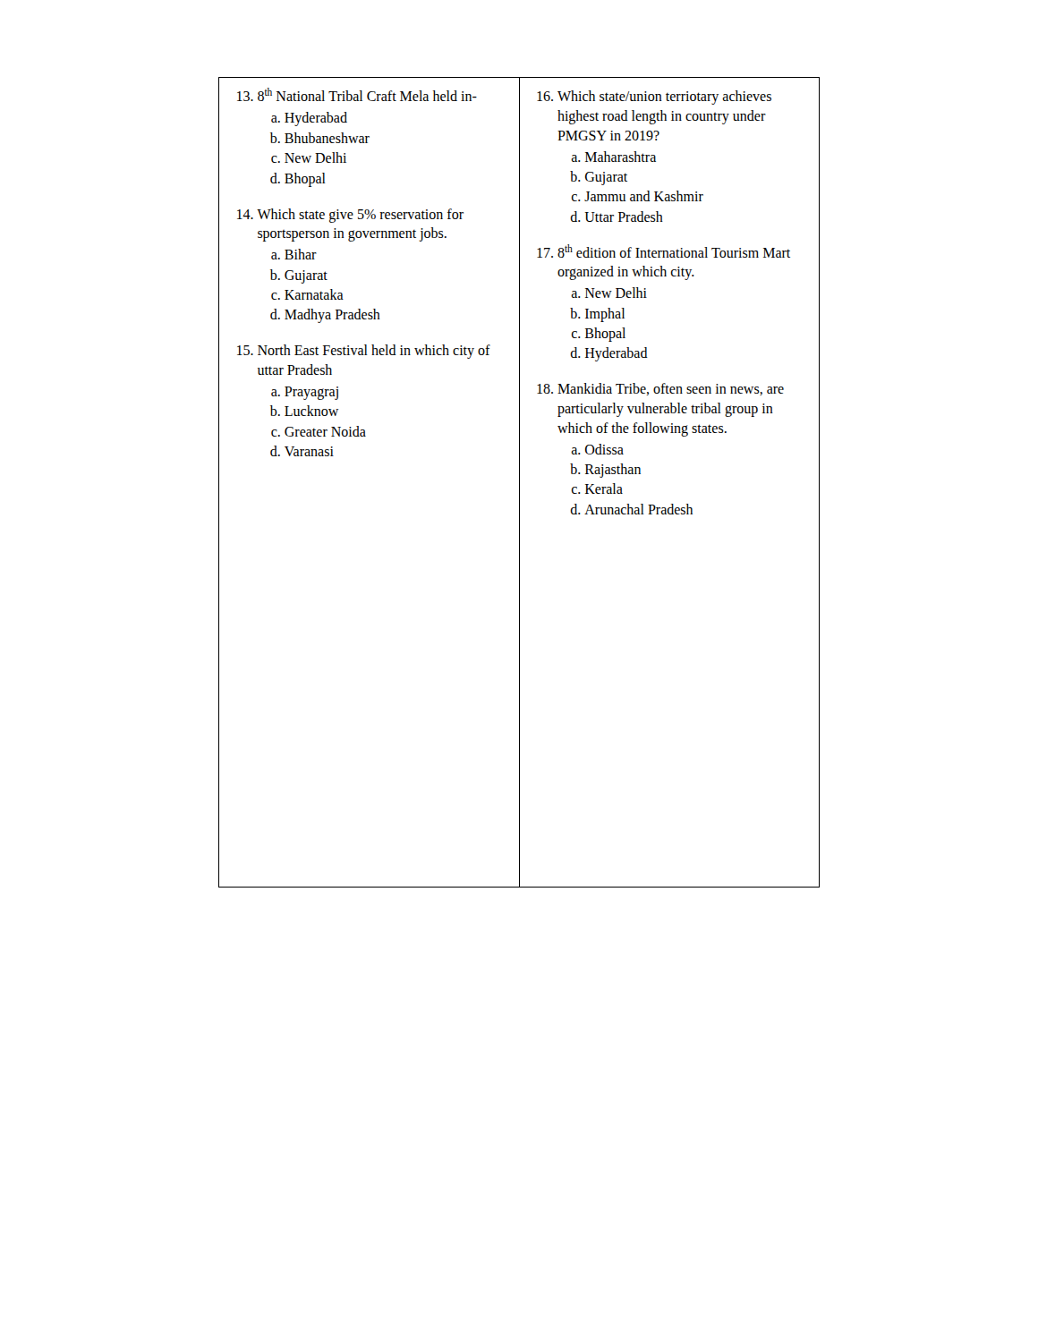| 8 th National Tribal Craft Mela held in- Hyderabad Bhubaneshwar New Delhi Bhopal Which state give 5% reservation for sportsperson in government jobs. Bihar Gujarat Karnataka Madhya Pradesh North East Festival held in which city of uttar Pradesh Prayagraj Lucknow Greater Noida Varanasi | Which state/union terriotary achieves highest road length in country under PMGSY in 2019? Maharashtra Gujarat Jammu and Kashmir Uttar Pradesh 8 th edition of International Tourism Mart organized in which city. New Delhi Imphal Bhopal Hyderabad Mankidia Tribe, often seen in news, are particularly vulnerable tribal group in which of the following states. Odissa Rajasthan Kerala Arunachal Pradesh |